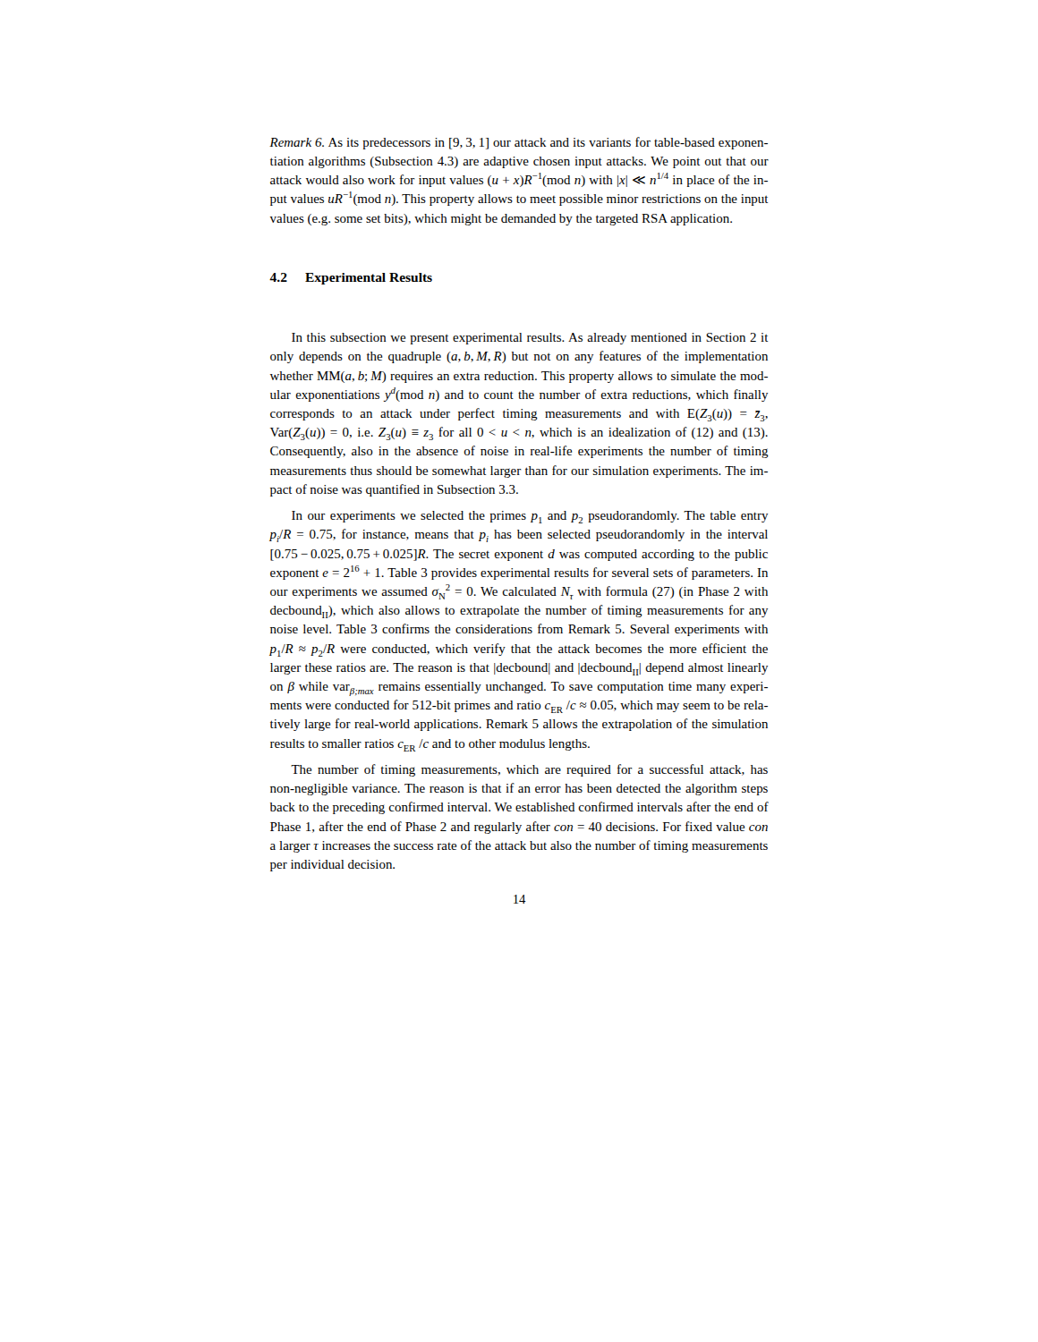Remark 6. As its predecessors in [9, 3, 1] our attack and its variants for table-based exponentiation algorithms (Subsection 4.3) are adaptive chosen input attacks. We point out that our attack would also work for input values (u + x)R−1(mod n) with |x| ≪ n1/4 in place of the input values uR−1(mod n). This property allows to meet possible minor restrictions on the input values (e.g. some set bits), which might be demanded by the targeted RSA application.
4.2 Experimental Results
In this subsection we present experimental results. As already mentioned in Section 2 it only depends on the quadruple (a, b, M, R) but not on any features of the implementation whether MM(a, b; M) requires an extra reduction. This property allows to simulate the modular exponentiations yd(mod n) and to count the number of extra reductions, which finally corresponds to an attack under perfect timing measurements and with E(Z3(u)) = z̄3, Var(Z3(u)) = 0, i.e. Z3(u) ≡ z3 for all 0 < u < n, which is an idealization of (12) and (13). Consequently, also in the absence of noise in real-life experiments the number of timing measurements thus should be somewhat larger than for our simulation experiments. The impact of noise was quantified in Subsection 3.3.
In our experiments we selected the primes p1 and p2 pseudorandomly. The table entry pi/R = 0.75, for instance, means that pi has been selected pseudorandomly in the interval [0.75 − 0.025, 0.75 + 0.025]R. The secret exponent d was computed according to the public exponent e = 216 + 1. Table 3 provides experimental results for several sets of parameters. In our experiments we assumed σN2 = 0. We calculated Nτ with formula (27) (in Phase 2 with decboundII), which also allows to extrapolate the number of timing measurements for any noise level. Table 3 confirms the considerations from Remark 5. Several experiments with p1/R ≈ p2/R were conducted, which verify that the attack becomes the more efficient the larger these ratios are. The reason is that |decbound| and |decboundII| depend almost linearly on β while varβ;max remains essentially unchanged. To save computation time many experiments were conducted for 512-bit primes and ratio cER /c ≈ 0.05, which may seem to be relatively large for real-world applications. Remark 5 allows the extrapolation of the simulation results to smaller ratios cER /c and to other modulus lengths.
The number of timing measurements, which are required for a successful attack, has non-negligible variance. The reason is that if an error has been detected the algorithm steps back to the preceding confirmed interval. We established confirmed intervals after the end of Phase 1, after the end of Phase 2 and regularly after con = 40 decisions. For fixed value con a larger τ increases the success rate of the attack but also the number of timing measurements per individual decision.
14